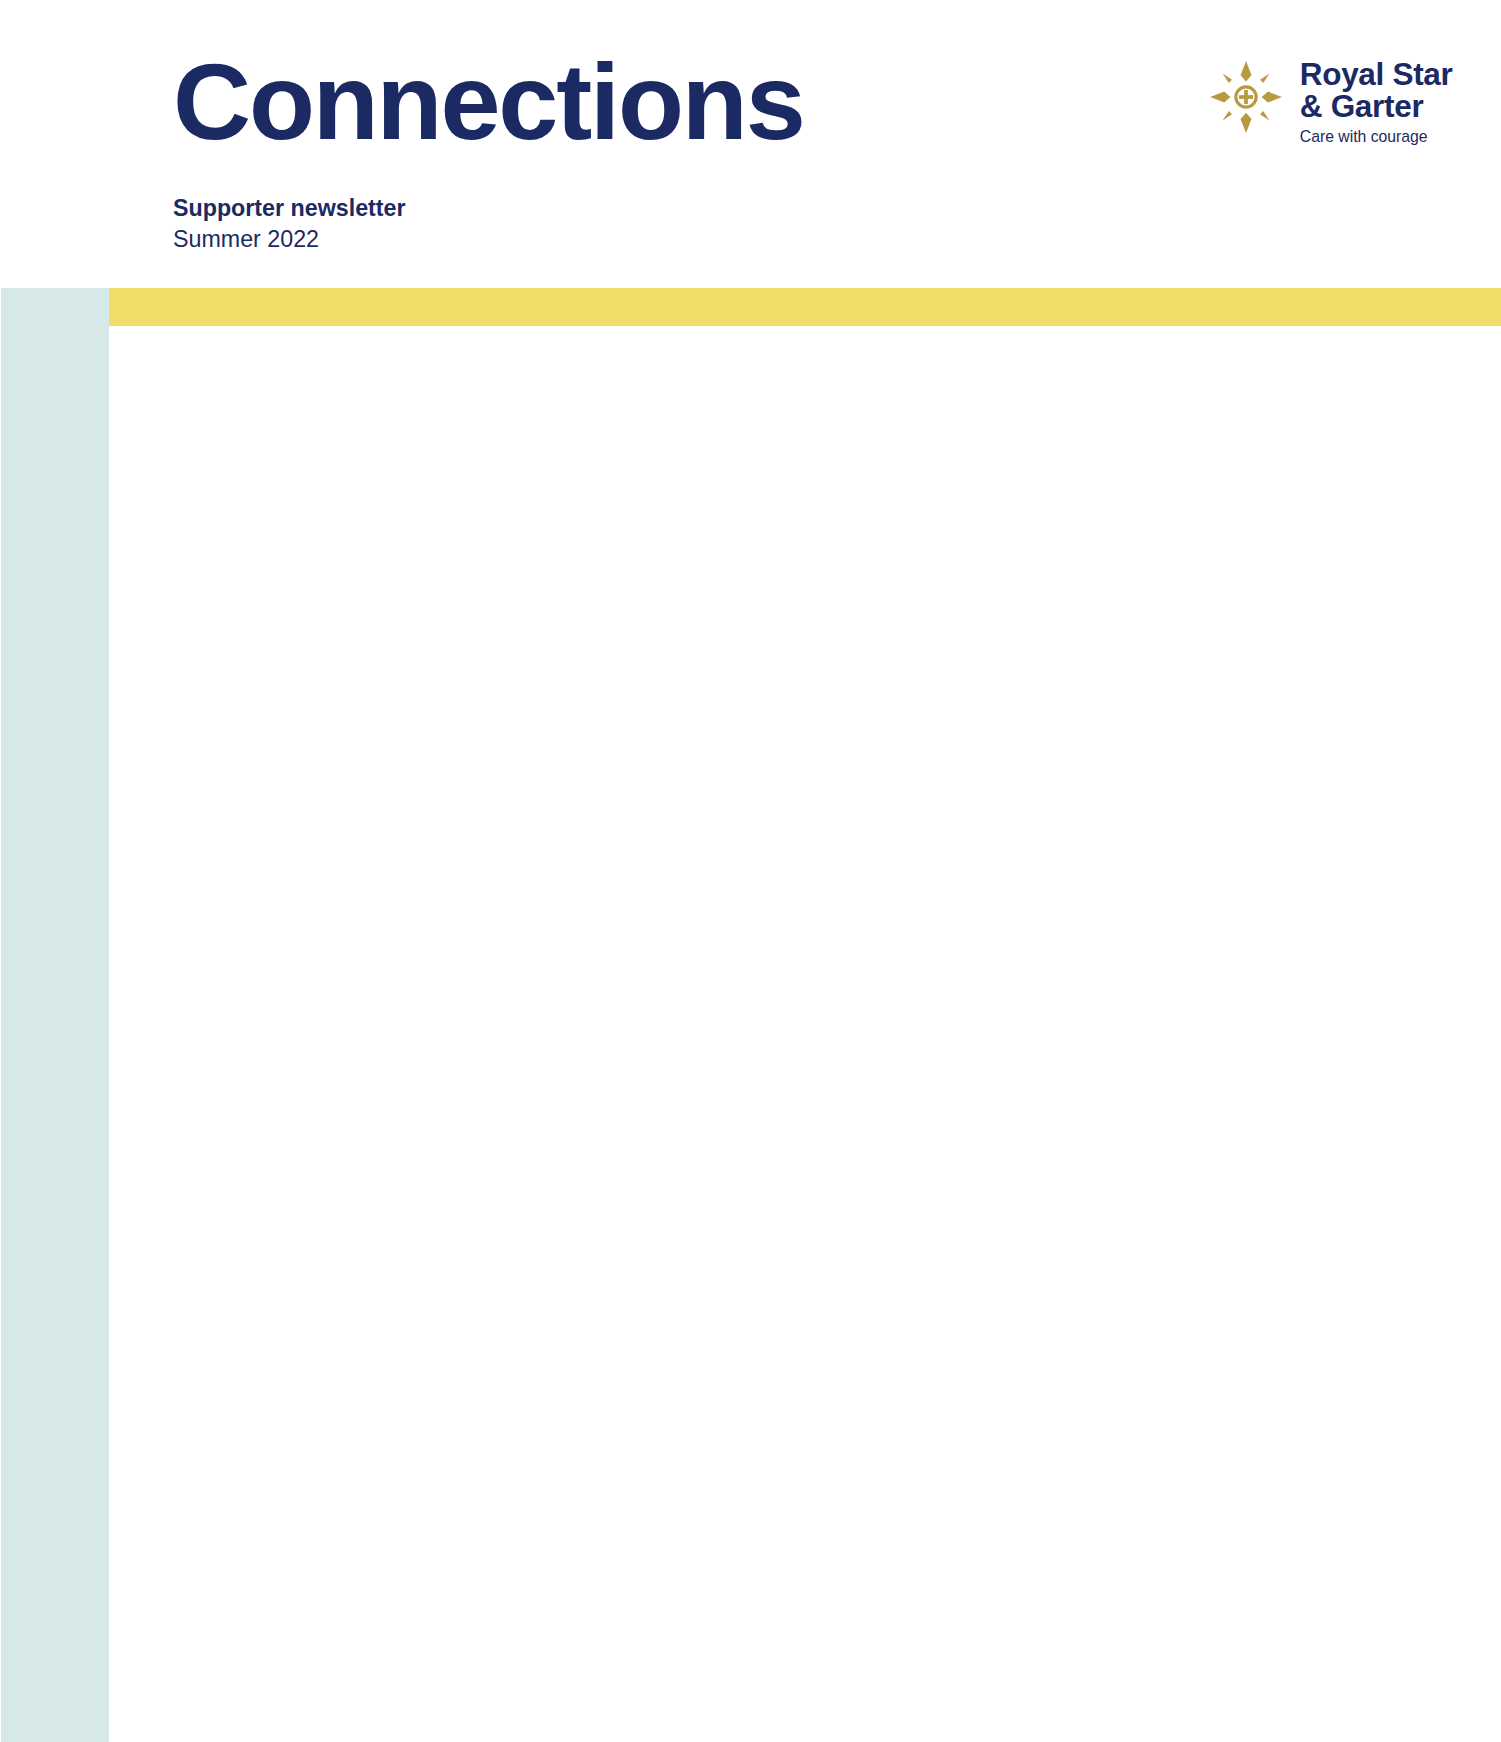Connections
Supporter newsletter Summer 2022
Royal Star
& Garter Care with courage
Cover photograph: a resident enjoys a music and movement activity with a member of staff.